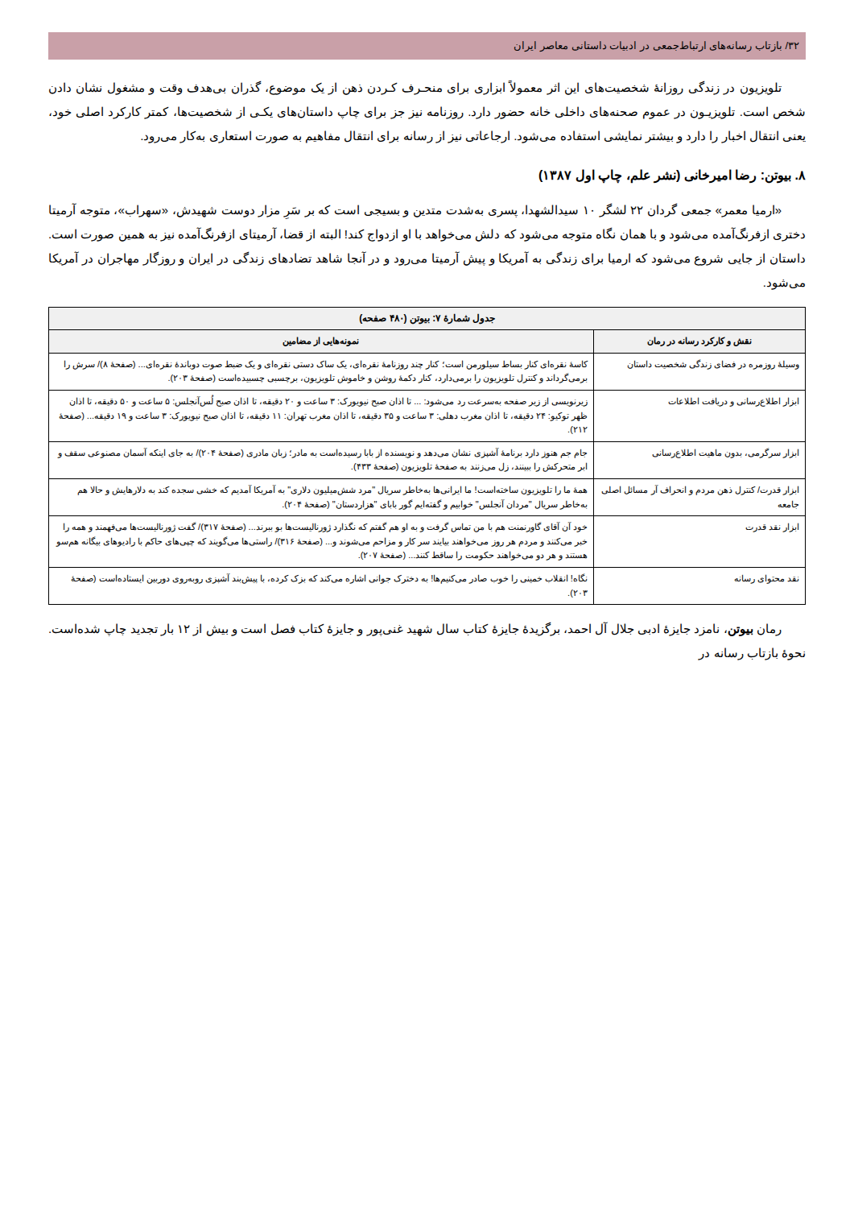۳۲/ بازتاب رسانه‌های ارتباط‌جمعی در ادبیات داستانی معاصر ایران
تلویزیون در زندگی روزانهٔ شخصیت‌های این اثر معمولاً ابزاری برای منحـرف کـردن ذهن از یک موضوع، گذران بی‌هدف وقت و مشغول نشان دادن شخص است. تلویزیـون در عموم صحنه‌های داخلی خانه حضور دارد. روزنامه نیز جز برای چاپ داستان‌های یکـی از شخصیت‌ها، کمتر کارکرد اصلی خود، یعنی انتقال اخبار را دارد و بیشتر نمایشی استفاده می‌شود. ارجاعاتی نیز از رسانه برای انتقال مفاهیم به صورت استعاری به‌کار می‌رود.
۸. بیوتن: رضا امیرخانی (نشر علم، چاپ اول ۱۳۸۷)
«ارمیا معمر» جمعی گردان ۲۲ لشگر ۱۰ سیدالشهدا، پسری به‌شدت متدین و بسیجی است که بر سَرِ مزار دوست شهیدش، «سهراب»، متوجه آرمیتا دختری ازفرنگ‌آمده می‌شود و با همان نگاه متوجه می‌شود که دلش می‌خواهد با او ازدواج کند! البته از قضا، آرمیتای ازفرنگ‌آمده نیز به همین صورت است. داستان از جایی شروع می‌شود که ارمیا برای زندگی به آمریکا و پیش آرمیتا می‌رود و در آنجا شاهد تضادهای زندگی در ایران و روزگار مهاجران در آمریکا می‌شود.
جدول شمارهٔ ۷: بیوتن (۴۸۰ صفحه)
| نقش و کارکرد رسانه در رمان | نمونه‌هایی از مضامین |
| --- | --- |
| وسیلهٔ روزمره در فضای زندگی شخصیت داستان | کاسهٔ نقره‌ای کنار بساط سیلورمن است؛ کنار چند روزنامهٔ نقره‌ای، یک ساک دستی نقره‌ای و یک ضبط صوت دوباندهٔ نقره‌ای... (صفحهٔ ۸)/ سرش را برمی‌گرداند و کنترل تلویزیون را برمی‌دارد، کنار دکمهٔ روشن و خاموش تلویزیون، برچسبی چسبیده‌است (صفحهٔ ۲۰۳). |
| ابزار اطلاع‌رسانی و دریافت اطلاعات | زیرنویسی از زیر صفحه به‌سرعت رد می‌شود: ... تا اذان صبح نیویورک: ۳ ساعت و ۲۰ دقیقه، تا اذان صبح لُس‌آنجلس: ۵ ساعت و ۵۰ دقیقه، تا اذان ظهر توکیو: ۲۴ دقیقه، تا اذان مغرب دهلی: ۳ ساعت و ۳۵ دقیقه، تا اذان مغرب تهران: ۱۱ دقیقه، تا اذان صبح نیویورک: ۳ ساعت و ۱۹ دقیقه... (صفحهٔ ۲۱۲). |
| ابزار سرگرمی، بدون ماهیت اطلاع‌رسانی | جام جم هنوز دارد برنامهٔ آشپزی نشان می‌دهد و نویسنده از بابا رسیده‌است به مادر؛ زبان مادری (صفحهٔ ۲۰۴)/ به جای اینکه آسمان مصنوعی سقف و ابر متحرکش را ببینند، زل می‌زنند به صفحهٔ تلویزیون (صفحهٔ ۴۳۳). |
| ابزار قدرت/ کنترل ذهن مردم و انحراف آر مسائل اصلی جامعه | همهٔ ما را تلویزیون ساخته‌است! ما ایرانی‌ها به‌خاطر سریال "مرد شش‌میلیون دلاری" به آمریکا آمدیم که خشی سجده کند به دلارهایش و حالا هم به‌خاطر سریال "مردان آنجلس" خوابیم و گفته‌ایم گور بابای "هزاردستان" (صفحهٔ ۲۰۴). |
| ابزار نقد قدرت | خود آن آقای گاورنمنت هم با من تماس گرفت و به او هم گفتم که نگذارد ژورنالیست‌ها بو ببرند... (صفحهٔ ۳۱۷)/ گفت ژورنالیست‌ها می‌فهمند و همه را خبر می‌کنند و مردم هر روز می‌خواهند بیایند سر کار و مزاحم می‌شوند و... (صفحهٔ ۳۱۶)/ راستی‌ها می‌گویند که چپی‌های حاکم با رادیوهای بیگانه هم‌سو هستند و هر دو می‌خواهند حکومت را ساقط کنند... (صفحهٔ ۲۰۷). |
| نقد محتوای رسانه | نگاه! انقلاب خمینی را خوب صادر می‌کنیم‌ها! به دخترک جوانی اشاره می‌کند که بزک کرده، با پیش‌بند آشپزی روبه‌روی دوربین ایستاده‌است (صفحهٔ ۲۰۳). |
رمان بیوتن، نامزد جایزهٔ ادبی جلال آل احمد، برگزیدهٔ جایزهٔ کتاب سال شهید غنی‌پور و جایزهٔ کتاب فصل است و بیش از ۱۲ بار تجدید چاپ شده‌است. نحوهٔ بازتاب رسانه در